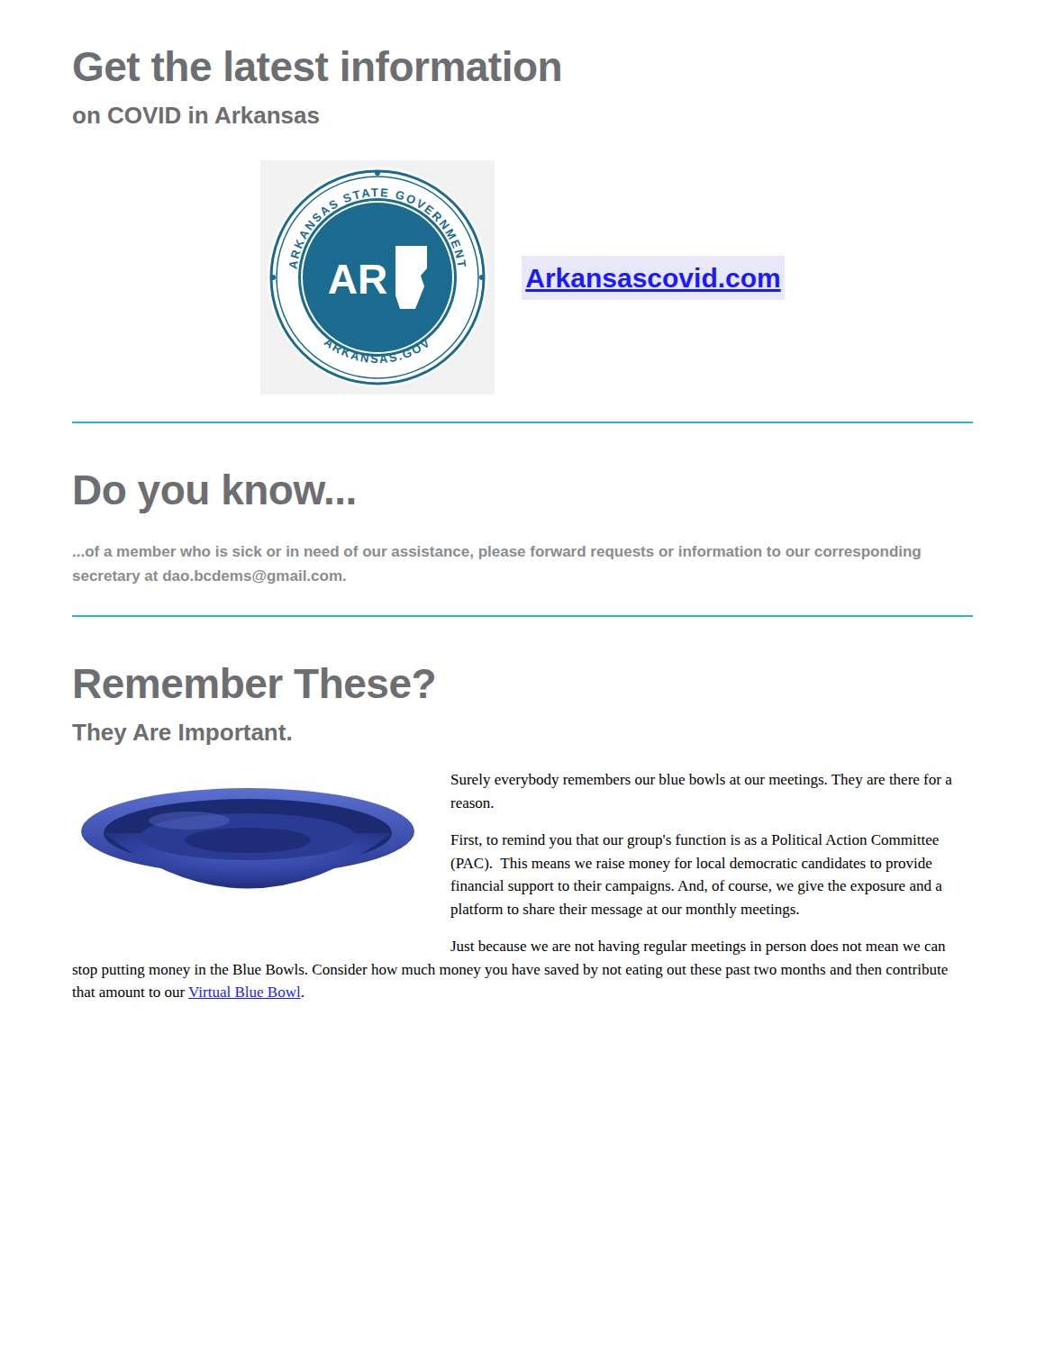Get the latest information
on COVID in Arkansas
ARKANSAS STATE GOVERNMENT ARKANSAS.GOV AR
Arkansascovid.com
Do you know...
...of a member who is sick or in need of our assistance, please forward requests or information to our corresponding secretary at dao.bcdems@gmail.com.
Remember These?
They Are Important.
Surely everybody remembers our blue bowls at our meetings. They are there for a reason.
First, to remind you that our group's function is as a Political Action Committee (PAC). This means we raise money for local democratic candidates to provide financial support to their campaigns. And, of course, we give the exposure and a platform to share their message at our monthly meetings.
Just because we are not having regular meetings in person does not mean we can stop putting money in the Blue Bowls. Consider how much money you have saved by not eating out these past two months and then contribute that amount to our Virtual Blue Bowl.